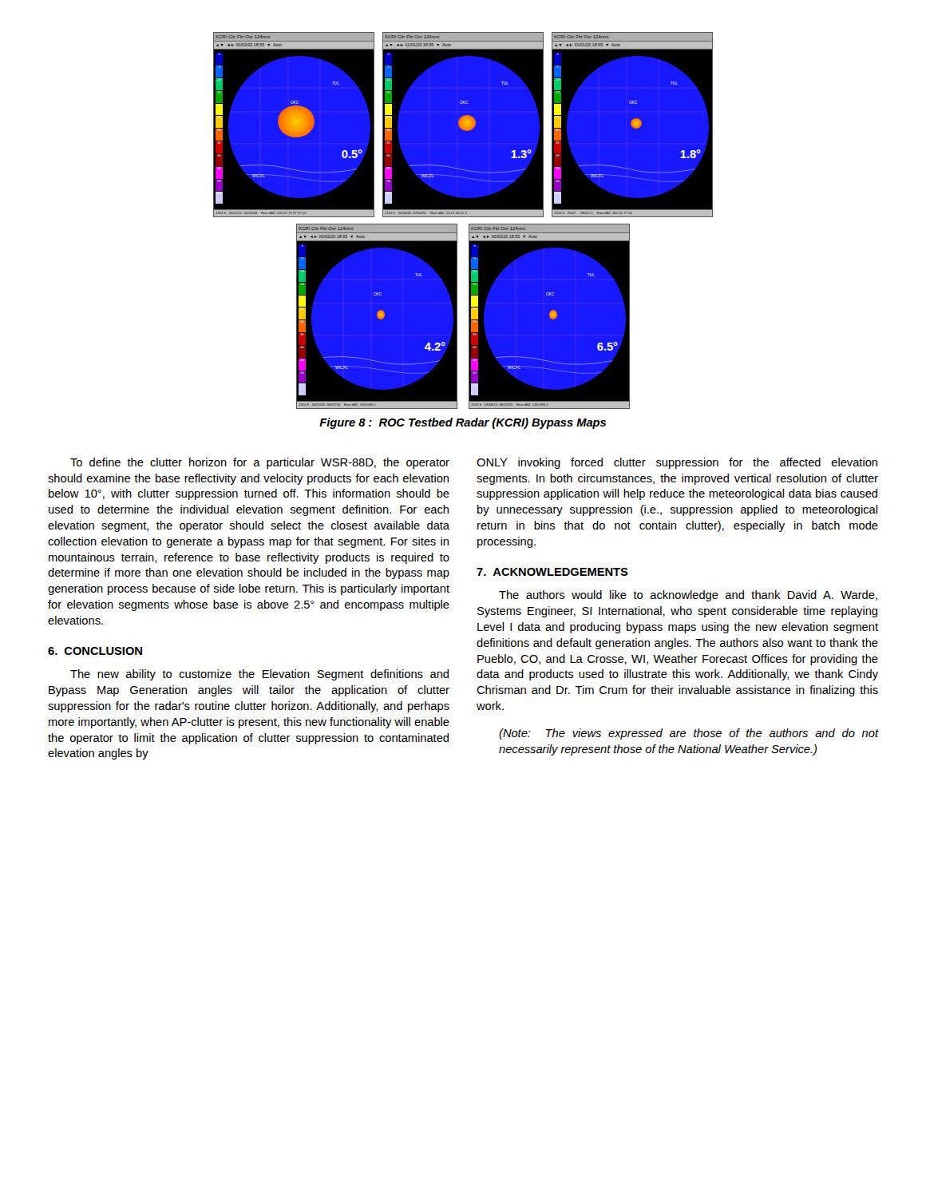KCRI Cltr Fltr Ovr 124nmi
▲▼ ◄► 00/02/20 18:55 ▼ Auto
0
5
10
15
20
25
30
35
40
45
50
55
TUL
OKC
WIC.FL
0.5°
1314 ft 35/27/21 -95/19/44 Raw dBZ: 205.57 75.37 97.23
KCRI Cltr Fltr Ovr 124nmi
▲▼ ◄► 01/01/20 18:55 ▼ Auto
0
5
10
15
20
25
30
35
40
45
50
55
TUL
OKC
WIC.FL
1.3°
1314 ft 36/30/45 -97/54/12 Raw dBZ: 13.21 34.21 5
KCRI Cltr Fltr Ovr 124nmi
▲▼ ◄► 01/01/20 18:55 ▼ Auto
0
5
10
15
20
25
30
35
40
45
50
55
TUL
OKC
WIC.FL
1.8°
1314 ft 35/47 -98/25/ 5 Raw dBZ: 305.31 77.31
KCRI Cltr Fltr Ovr 124nmi
▲▼ ◄► 00/02/20 18:55 ▼ Auto
0
5
10
15
20
25
30
35
40
45
50
55
TUL
OKC
WIC.FL
4.2°
1314 ft 36/25/05 -96/17/16 Raw dBZ: 143.0/96.1
KCRI Cltr Fltr Ovr 124nmi
▲▼ ◄► 00/02/20 18:55 ▼ Auto
0
5
10
15
20
25
30
35
40
45
50
55
TUL
OKC
WIC.FL
6.5°
1314 ft 33/48/15 -96/12/25 Raw dBZ: 143.0/96.1
Figure 8 : ROC Testbed Radar (KCRI) Bypass Maps
To define the clutter horizon for a particular WSR-88D, the operator should examine the base reflectivity and velocity products for each elevation below 10°, with clutter suppression turned off. This information should be used to determine the individual elevation segment definition. For each elevation segment, the operator should select the closest available data collection elevation to generate a bypass map for that segment. For sites in mountainous terrain, reference to base reflectivity products is required to determine if more than one elevation should be included in the bypass map generation process because of side lobe return. This is particularly important for elevation segments whose base is above 2.5° and encompass multiple elevations.
6. CONCLUSION
The new ability to customize the Elevation Segment definitions and Bypass Map Generation angles will tailor the application of clutter suppression for the radar's routine clutter horizon. Additionally, and perhaps more importantly, when AP-clutter is present, this new functionality will enable the operator to limit the application of clutter suppression to contaminated elevation angles by
ONLY invoking forced clutter suppression for the affected elevation segments. In both circumstances, the improved vertical resolution of clutter suppression application will help reduce the meteorological data bias caused by unnecessary suppression (i.e., suppression applied to meteorological return in bins that do not contain clutter), especially in batch mode processing.
7. ACKNOWLEDGEMENTS
The authors would like to acknowledge and thank David A. Warde, Systems Engineer, SI International, who spent considerable time replaying Level I data and producing bypass maps using the new elevation segment definitions and default generation angles. The authors also want to thank the Pueblo, CO, and La Crosse, WI, Weather Forecast Offices for providing the data and products used to illustrate this work. Additionally, we thank Cindy Chrisman and Dr. Tim Crum for their invaluable assistance in finalizing this work.
(Note: The views expressed are those of the authors and do not necessarily represent those of the National Weather Service.)